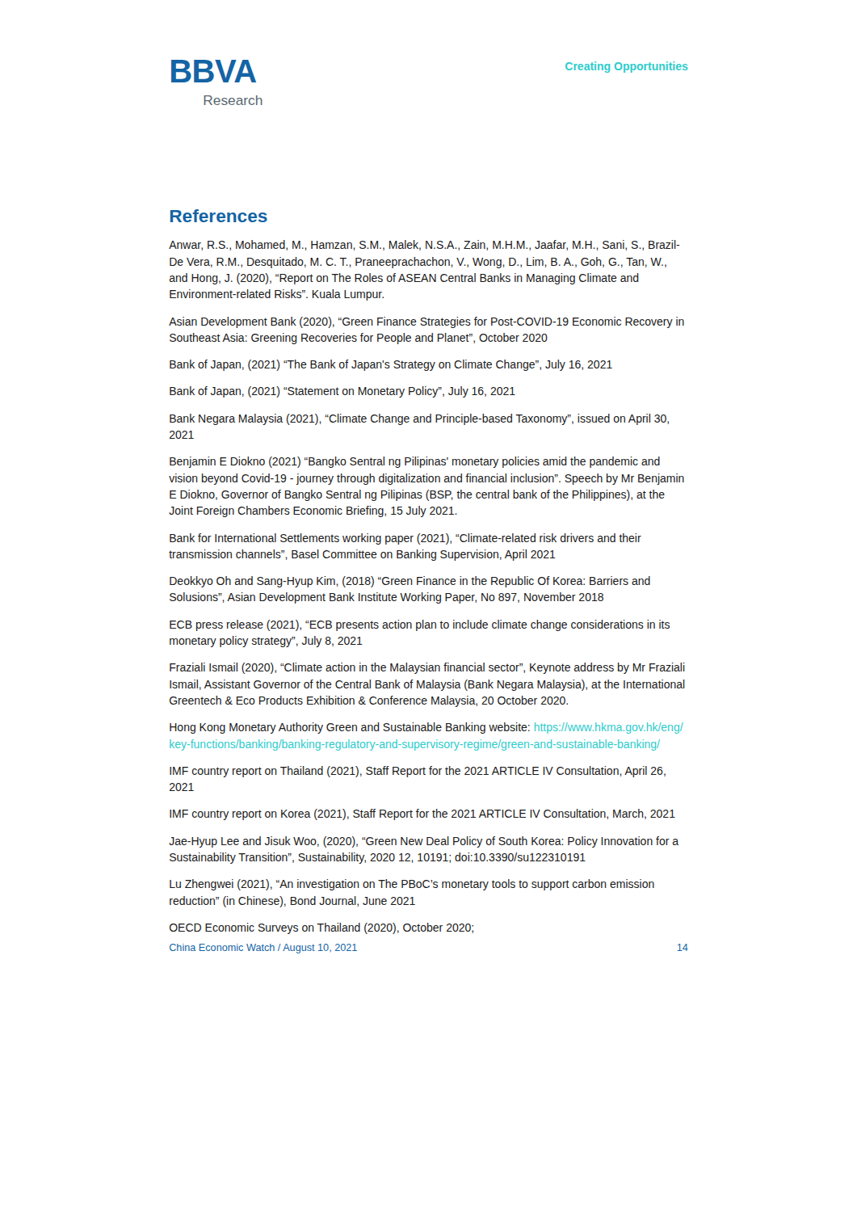BBVA
Research
Creating Opportunities
References
Anwar, R.S., Mohamed, M., Hamzan, S.M., Malek, N.S.A., Zain, M.H.M., Jaafar, M.H., Sani, S., Brazil-De Vera, R.M., Desquitado, M. C. T., Praneeprachachon, V., Wong, D., Lim, B. A., Goh, G., Tan, W., and Hong, J. (2020), “Report on The Roles of ASEAN Central Banks in Managing Climate and Environment-related Risks”. Kuala Lumpur.
Asian Development Bank (2020), “Green Finance Strategies for Post-COVID-19 Economic Recovery in Southeast Asia: Greening Recoveries for People and Planet”, October 2020
Bank of Japan, (2021) “The Bank of Japan's Strategy on Climate Change”, July 16, 2021
Bank of Japan, (2021) “Statement on Monetary Policy”, July 16, 2021
Bank Negara Malaysia (2021), “Climate Change and Principle-based Taxonomy”, issued on April 30, 2021
Benjamin E Diokno (2021) “Bangko Sentral ng Pilipinas' monetary policies amid the pandemic and vision beyond Covid-19 - journey through digitalization and financial inclusion”. Speech by Mr Benjamin E Diokno, Governor of Bangko Sentral ng Pilipinas (BSP, the central bank of the Philippines), at the Joint Foreign Chambers Economic Briefing, 15 July 2021.
Bank for International Settlements working paper (2021), “Climate-related risk drivers and their transmission channels”, Basel Committee on Banking Supervision, April 2021
Deokkyo Oh and Sang-Hyup Kim, (2018) “Green Finance in the Republic Of Korea: Barriers and Solusions”, Asian Development Bank Institute Working Paper, No 897, November 2018
ECB press release (2021), “ECB presents action plan to include climate change considerations in its monetary policy strategy”, July 8, 2021
Fraziali Ismail (2020), “Climate action in the Malaysian financial sector”, Keynote address by Mr Fraziali Ismail, Assistant Governor of the Central Bank of Malaysia (Bank Negara Malaysia), at the International Greentech & Eco Products Exhibition & Conference Malaysia, 20 October 2020.
Hong Kong Monetary Authority Green and Sustainable Banking website: https://www.hkma.gov.hk/eng/key-functions/banking/banking-regulatory-and-supervisory-regime/green-and-sustainable-banking/
IMF country report on Thailand (2021), Staff Report for the 2021 ARTICLE IV Consultation, April 26, 2021
IMF country report on Korea (2021), Staff Report for the 2021 ARTICLE IV Consultation, March, 2021
Jae-Hyup Lee and Jisuk Woo, (2020), “Green New Deal Policy of South Korea: Policy Innovation for a Sustainability Transition”, Sustainability, 2020 12, 10191; doi:10.3390/su122310191
Lu Zhengwei (2021), “An investigation on The PBoC’s monetary tools to support carbon emission reduction” (in Chinese), Bond Journal, June 2021
OECD Economic Surveys on Thailand (2020), October 2020;
China Economic Watch / August 10, 2021 14